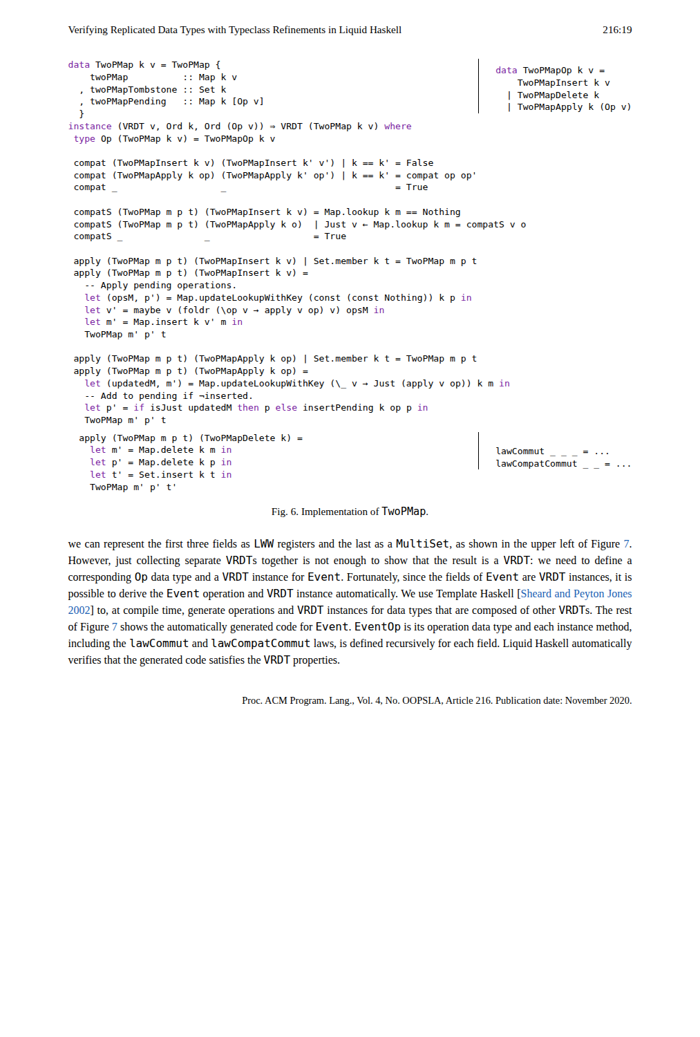Verifying Replicated Data Types with Typeclass Refinements in Liquid Haskell 216:19
data TwoPMap k v = TwoPMap {
    twoPMap          :: Map k v
  , twoPMapTombstone :: Set k
  , twoPMapPending   :: Map k [Op v]
  }
data TwoPMapOp k v =
    TwoPMapInsert k v
  | TwoPMapDelete k
  | TwoPMapApply k (Op v)
instance (VRDT v, Ord k, Ord (Op v)) ⇒ VRDT (TwoPMap k v) where
 type Op (TwoPMap k v) = TwoPMapOp k v

 compat (TwoPMapInsert k v) (TwoPMapInsert k' v') | k == k' = False
 compat (TwoPMapApply k op) (TwoPMapApply k' op') | k == k' = compat op op'
 compat _                   _                               = True

 compatS (TwoPMap m p t) (TwoPMapInsert k v) = Map.lookup k m == Nothing
 compatS (TwoPMap m p t) (TwoPMapApply k o)  | Just v ← Map.lookup k m = compatS v o
 compatS _               _                   = True

 apply (TwoPMap m p t) (TwoPMapInsert k v) | Set.member k t = TwoPMap m p t
 apply (TwoPMap m p t) (TwoPMapInsert k v) =
   -- Apply pending operations.
   let (opsM, p') = Map.updateLookupWithKey (const (const Nothing)) k p in
   let v' = maybe v (foldr (\op v → apply v op) v) opsM in
   let m' = Map.insert k v' m in
   TwoPMap m' p' t

 apply (TwoPMap m p t) (TwoPMapApply k op) | Set.member k t = TwoPMap m p t
 apply (TwoPMap m p t) (TwoPMapApply k op) =
   let (updatedM, m') = Map.updateLookupWithKey (\_ v → Just (apply v op)) k m in
   -- Add to pending if ¬inserted.
   let p' = if isJust updatedM then p else insertPending k op p in
   TwoPMap m' p' t
  apply (TwoPMap m p t) (TwoPMapDelete k) =
    let m' = Map.delete k m in
    let p' = Map.delete k p in
    let t' = Set.insert k t in
    TwoPMap m' p' t'
lawCommut _ _ _ = ...
lawCompatCommut _ _ = ...
Fig. 6. Implementation of TwoPMap.
we can represent the first three fields as LWW registers and the last as a MultiSet, as shown in the upper left of Figure 7. However, just collecting separate VRDTs together is not enough to show that the result is a VRDT: we need to define a corresponding Op data type and a VRDT instance for Event. Fortunately, since the fields of Event are VRDT instances, it is possible to derive the Event operation and VRDT instance automatically. We use Template Haskell [Sheard and Peyton Jones 2002] to, at compile time, generate operations and VRDT instances for data types that are composed of other VRDTs. The rest of Figure 7 shows the automatically generated code for Event. EventOp is its operation data type and each instance method, including the lawCommut and lawCompatCommut laws, is defined recursively for each field. Liquid Haskell automatically verifies that the generated code satisfies the VRDT properties.
Proc. ACM Program. Lang., Vol. 4, No. OOPSLA, Article 216. Publication date: November 2020.